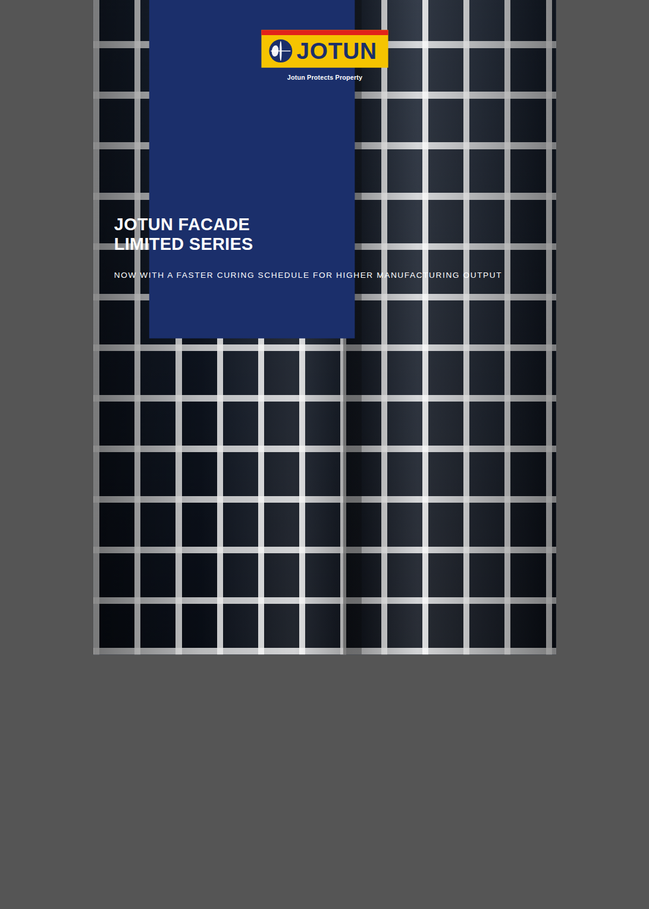JOTUN
Jotun Protects Property
Jotun Facade
Limited Series
Now with a faster curing schedule for higher manufacturing output